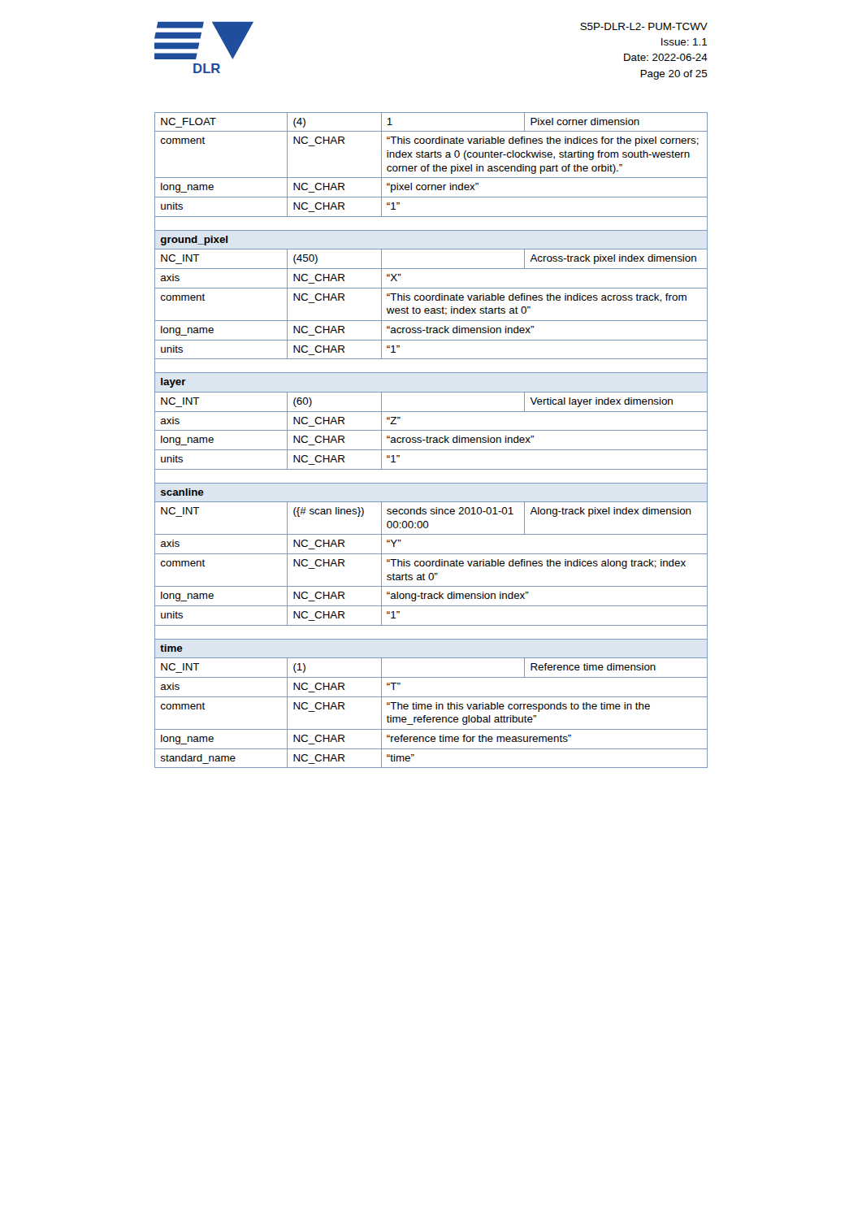DLR
S5P-DLR-L2- PUM-TCWV
Issue: 1.1
Date: 2022-06-24
Page 20 of 25
| NC_FLOAT | (4) | 1 | Pixel corner dimension |
| comment | NC_CHAR | “This coordinate variable defines the indices for the pixel corners; index starts a 0 (counter-clockwise, starting from south-western corner of the pixel in ascending part of the orbit).” |
| long_name | NC_CHAR | “pixel corner index” |
| units | NC_CHAR | “1” |
| ground_pixel |
| NC_INT | (450) | | Across-track pixel index dimension |
| axis | NC_CHAR | “X” |
| comment | NC_CHAR | “This coordinate variable defines the indices across track, from west to east; index starts at 0” |
| long_name | NC_CHAR | “across-track dimension index” |
| units | NC_CHAR | “1” |
| layer |
| NC_INT | (60) | | Vertical layer index dimension |
| axis | NC_CHAR | “Z” |
| long_name | NC_CHAR | “across-track dimension index” |
| units | NC_CHAR | “1” |
| scanline |
| NC_INT | ({# scan lines}) | seconds since 2010-01-01 00:00:00 | Along-track pixel index dimension |
| axis | NC_CHAR | “Y” |
| comment | NC_CHAR | “This coordinate variable defines the indices along track; index starts at 0” |
| long_name | NC_CHAR | “along-track dimension index” |
| units | NC_CHAR | “1” |
| time |
| NC_INT | (1) | | Reference time dimension |
| axis | NC_CHAR | “T” |
| comment | NC_CHAR | “The time in this variable corresponds to the time in the time_reference global attribute” |
| long_name | NC_CHAR | “reference time for the measurements” |
| standard_name | NC_CHAR | “time” |